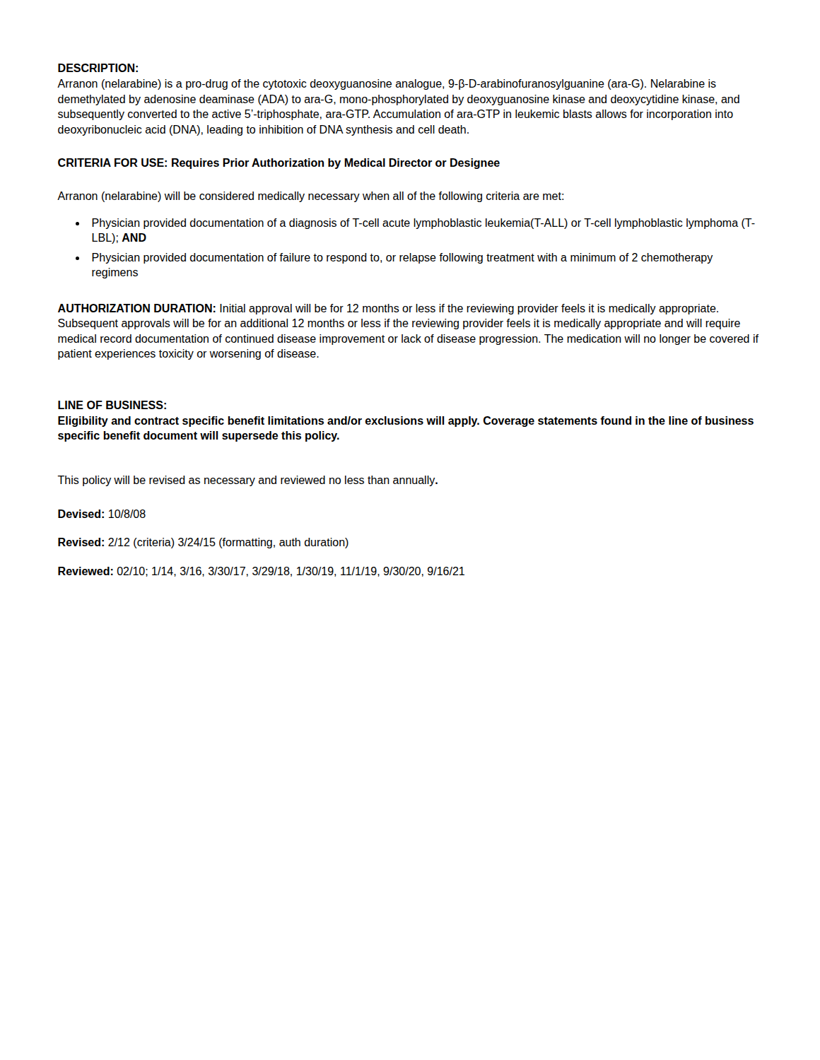DESCRIPTION:
Arranon (nelarabine) is a pro-drug of the cytotoxic deoxyguanosine analogue, 9-β-D-arabinofuranosylguanine (ara-G). Nelarabine is demethylated by adenosine deaminase (ADA) to ara-G, mono-phosphorylated by deoxyguanosine kinase and deoxycytidine kinase, and subsequently converted to the active 5’-triphosphate, ara-GTP. Accumulation of ara-GTP in leukemic blasts allows for incorporation into deoxyribonucleic acid (DNA), leading to inhibition of DNA synthesis and cell death.
CRITERIA FOR USE: Requires Prior Authorization by Medical Director or Designee
Arranon (nelarabine) will be considered medically necessary when all of the following criteria are met:
Physician provided documentation of a diagnosis of T-cell acute lymphoblastic leukemia(T-ALL) or T-cell lymphoblastic lymphoma (T-LBL); AND
Physician provided documentation of failure to respond to, or relapse following treatment with a minimum of 2 chemotherapy regimens
AUTHORIZATION DURATION: Initial approval will be for 12 months or less if the reviewing provider feels it is medically appropriate. Subsequent approvals will be for an additional 12 months or less if the reviewing provider feels it is medically appropriate and will require medical record documentation of continued disease improvement or lack of disease progression. The medication will no longer be covered if patient experiences toxicity or worsening of disease.
LINE OF BUSINESS:
Eligibility and contract specific benefit limitations and/or exclusions will apply. Coverage statements found in the line of business specific benefit document will supersede this policy.
This policy will be revised as necessary and reviewed no less than annually.
Devised: 10/8/08
Revised: 2/12 (criteria) 3/24/15 (formatting, auth duration)
Reviewed: 02/10; 1/14, 3/16, 3/30/17, 3/29/18, 1/30/19, 11/1/19, 9/30/20, 9/16/21